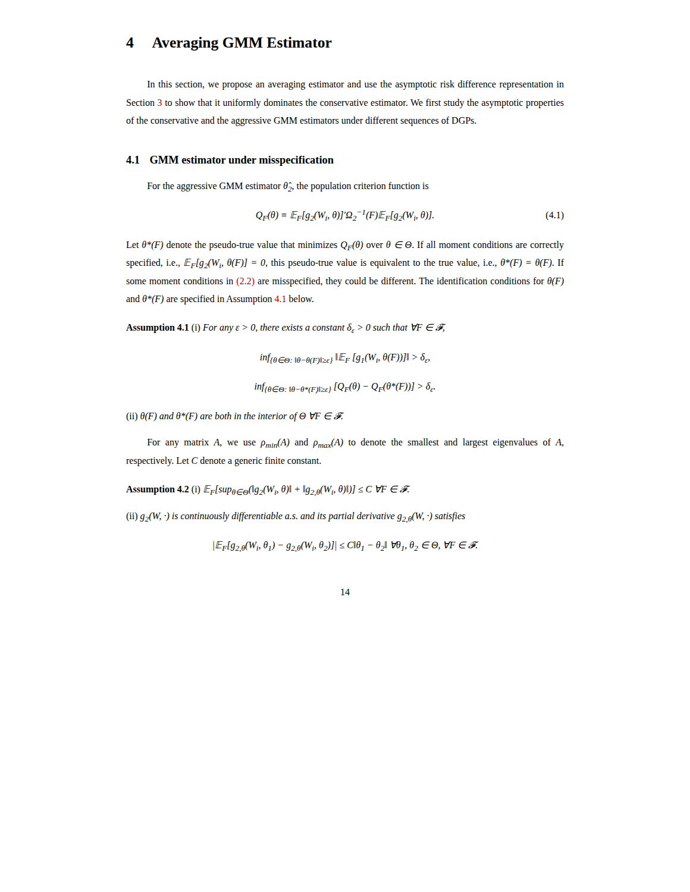4 Averaging GMM Estimator
In this section, we propose an averaging estimator and use the asymptotic risk difference representation in Section 3 to show that it uniformly dominates the conservative estimator. We first study the asymptotic properties of the conservative and the aggressive GMM estimators under different sequences of DGPs.
4.1 GMM estimator under misspecification
For the aggressive GMM estimator θ̂2, the population criterion function is
QF(θ) ≡ 𝔼F[g2(Wi, θ)]′Ω2−1(F)𝔼F[g2(Wi, θ)]. (4.1)
Let θ*(F) denote the pseudo-true value that minimizes QF(θ) over θ ∈ Θ. If all moment conditions are correctly specified, i.e., 𝔼F[g2(Wi, θ(F)] = 0, this pseudo-true value is equivalent to the true value, i.e., θ*(F) = θ(F). If some moment conditions in (2.2) are misspecified, they could be different. The identification conditions for θ(F) and θ*(F) are specified in Assumption 4.1 below.
Assumption 4.1 (i) For any ε > 0, there exists a constant δε > 0 such that ∀F ∈ 𝓕,
inf{θ∈Θ: ‖θ−θ(F)‖≥ε} ‖𝔼F [g1(Wi, θ(F))]‖ > δε,
inf{θ∈Θ: ‖θ−θ*(F)‖≥ε} [QF(θ) − QF(θ*(F))] > δε.
(ii) θ(F) and θ*(F) are both in the interior of Θ ∀F ∈ 𝓕.
For any matrix A, we use ρmin(A) and ρmax(A) to denote the smallest and largest eigenvalues of A, respectively. Let C denote a generic finite constant.
Assumption 4.2 (i) 𝔼F[supθ∈Θ(‖g2(Wi, θ)‖ + ‖g2,θ(Wi, θ)‖)] ≤ C ∀F ∈ 𝓕.
(ii) g2(W, ·) is continuously differentiable a.s. and its partial derivative g2,θ(W, ·) satisfies
|𝔼F[g2,θ(Wi, θ1) − g2,θ(Wi, θ2)]| ≤ C‖θ1 − θ2‖ ∀θ1, θ2 ∈ Θ, ∀F ∈ 𝓕.
14